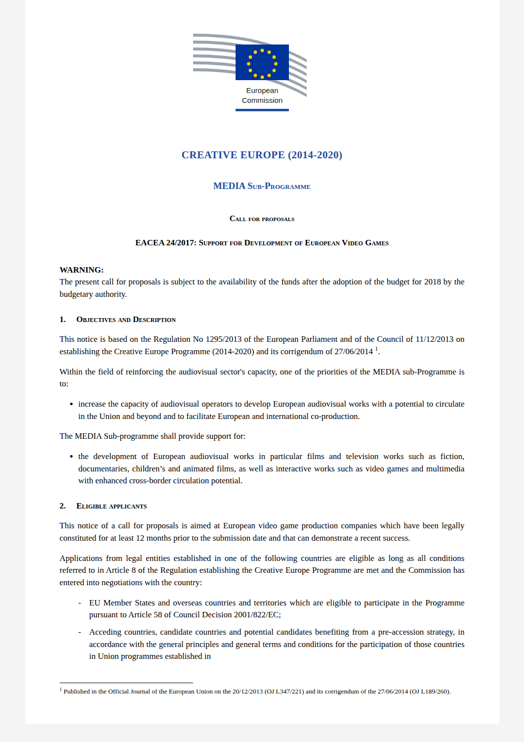European Commission
CREATIVE EUROPE (2014-2020)
MEDIA Sub-Programme
Call for proposals
EACEA 24/2017: Support for Development of European Video Games
WARNING:
The present call for proposals is subject to the availability of the funds after the adoption of the budget for 2018 by the budgetary authority.
1. Objectives and Description
This notice is based on the Regulation No 1295/2013 of the European Parliament and of the Council of 11/12/2013 on establishing the Creative Europe Programme (2014-2020) and its corrigendum of 27/06/2014 1.
Within the field of reinforcing the audiovisual sector's capacity, one of the priorities of the MEDIA sub-Programme is to:
increase the capacity of audiovisual operators to develop European audiovisual works with a potential to circulate in the Union and beyond and to facilitate European and international co-production.
The MEDIA Sub-programme shall provide support for:
the development of European audiovisual works in particular films and television works such as fiction, documentaries, children’s and animated films, as well as interactive works such as video games and multimedia with enhanced cross-border circulation potential.
2. Eligible applicants
This notice of a call for proposals is aimed at European video game production companies which have been legally constituted for at least 12 months prior to the submission date and that can demonstrate a recent success.
Applications from legal entities established in one of the following countries are eligible as long as all conditions referred to in Article 8 of the Regulation establishing the Creative Europe Programme are met and the Commission has entered into negotiations with the country:
EU Member States and overseas countries and territories which are eligible to participate in the Programme pursuant to Article 58 of Council Decision 2001/822/EC;
Acceding countries, candidate countries and potential candidates benefiting from a pre-accession strategy, in accordance with the general principles and general terms and conditions for the participation of those countries in Union programmes established in
1 Published in the Official Journal of the European Union on the 20/12/2013 (OJ L347/221) and its corrigendum of the 27/06/2014 (OJ L189/260).